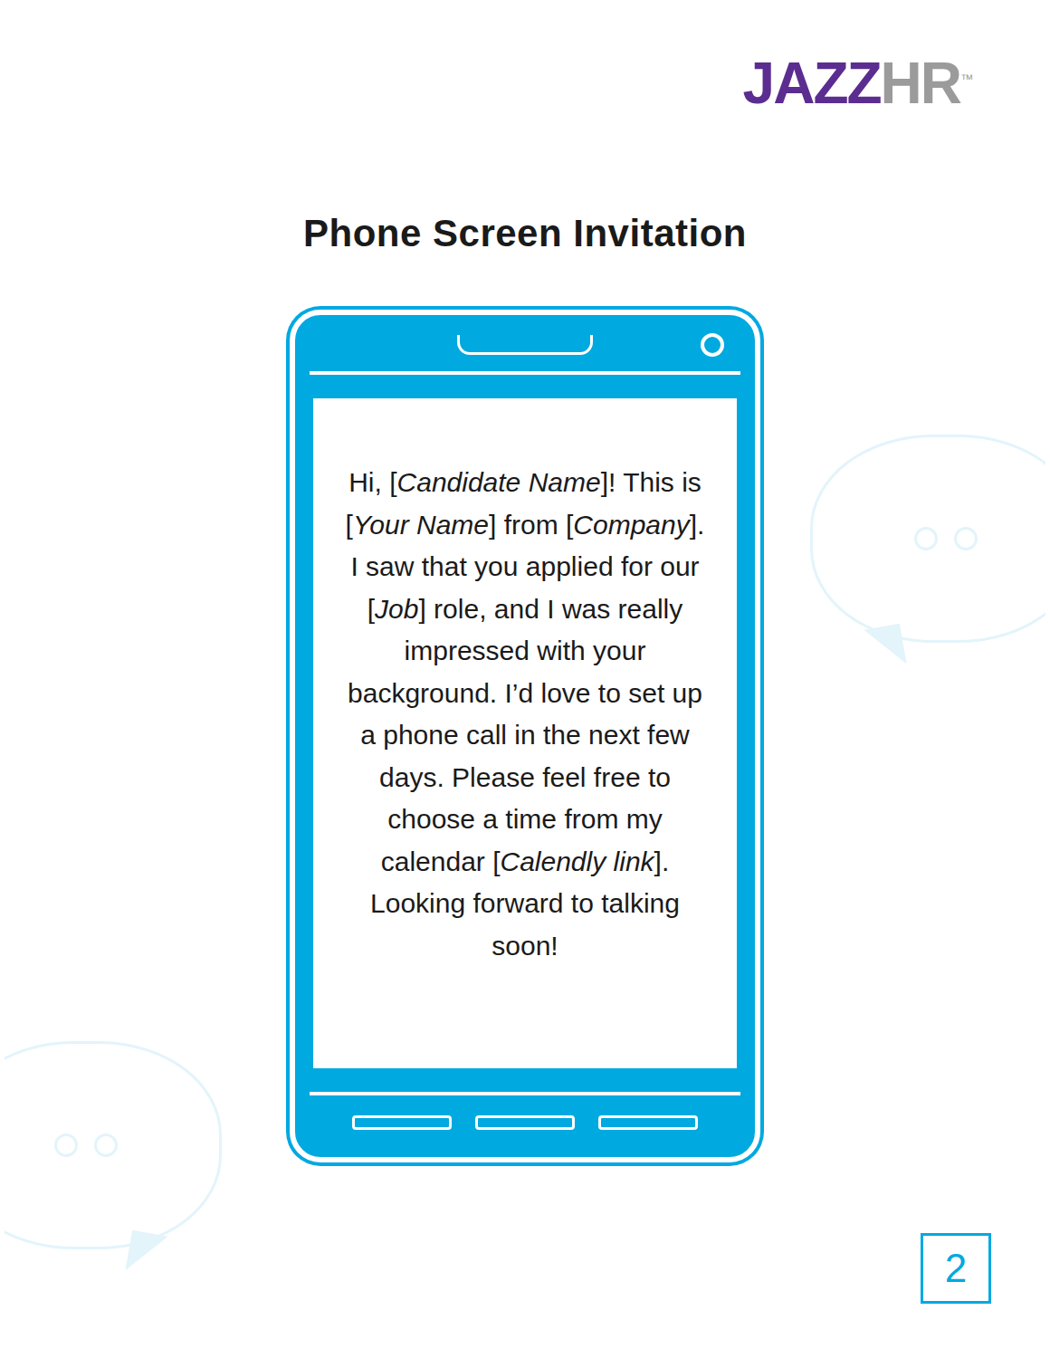JAZZ HR™
Phone Screen Invitation
Hi, [Candidate Name]! This is [Your Name] from [Company]. I saw that you applied for our [Job] role, and I was really impressed with your background. I’d love to set up a phone call in the next few days. Please feel free to choose a time from my calendar [Calendly link]. Looking forward to talking soon!
2